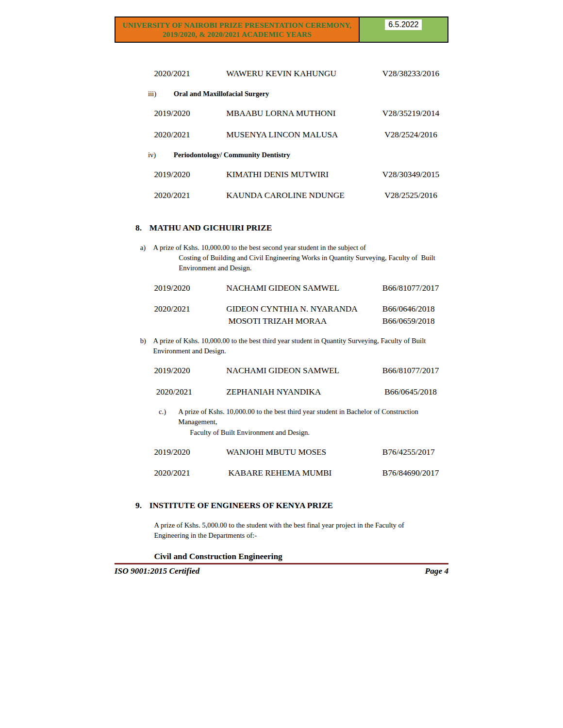University of Nairobi Prize Presentation Ceremony,
2019/2020, & 2020/2021 Academic Years
6.5.2022
2020/2021 WAWERU KEVIN KAHUNGU V28/38233/2016
iii) Oral and Maxillofacial Surgery
2019/2020 MBAABU LORNA MUTHONI V28/35219/2014
2020/2021 MUSENYA LINCON MALUSA V28/2524/2016
iv) Periodontology/ Community Dentistry
2019/2020 KIMATHI DENIS MUTWIRI V28/30349/2015
2020/2021 KAUNDA CAROLINE NDUNGE V28/2525/2016
8. MATHU AND GICHUIRI PRIZE
a) A prize of Kshs. 10,000.00 to the best second year student in the subject of Costing of Building and Civil Engineering Works in Quantity Surveying, Faculty of Built Environment and Design.
2019/2020 NACHAMI GIDEON SAMWEL B66/81077/2017
2020/2021 GIDEON CYNTHIA N. NYARANDA
MOSOTI TRIZAH MORAA B66/0646/2018
B66/0659/2018
b) A prize of Kshs. 10,000.00 to the best third year student in Quantity Surveying, Faculty of Built Environment and Design.
2019/2020 NACHAMI GIDEON SAMWEL B66/81077/2017
2020/2021 ZEPHANIAH NYANDIKA B66/0645/2018
c.) A prize of Kshs. 10,000.00 to the best third year student in Bachelor of Construction Management, Faculty of Built Environment and Design.
2019/2020 WANJOHI MBUTU MOSES B76/4255/2017
2020/2021 KABARE REHEMA MUMBI B76/84690/2017
9. INSTITUTE OF ENGINEERS OF KENYA PRIZE
A prize of Kshs. 5,000.00 to the student with the best final year project in the Faculty of Engineering in the Departments of:-
Civil and Construction Engineering
ISO 9001:2015 Certified Page 4